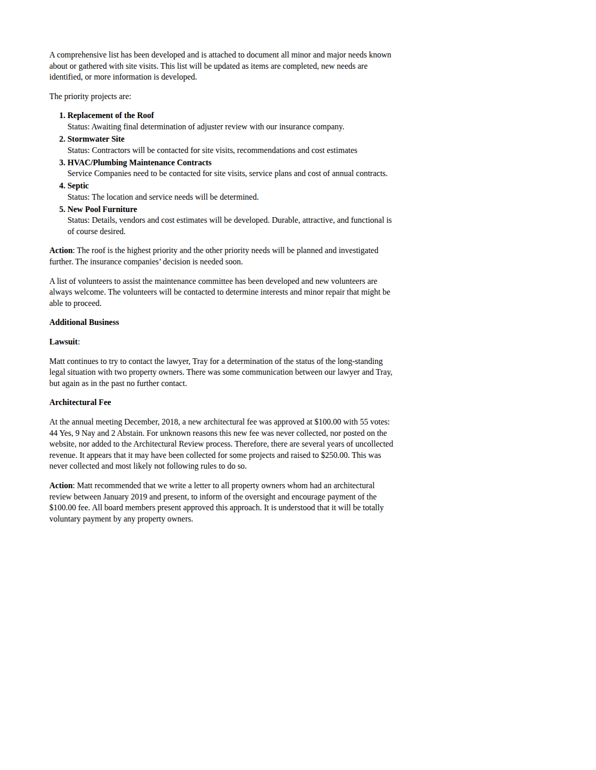A comprehensive list has been developed and is attached to document all minor and major needs known about or gathered with site visits. This list will be updated as items are completed, new needs are identified, or more information is developed.
The priority projects are:
Replacement of the Roof Status: Awaiting final determination of adjuster review with our insurance company.
Stormwater Site Status: Contractors will be contacted for site visits, recommendations and cost estimates
HVAC/Plumbing Maintenance Contracts Service Companies need to be contacted for site visits, service plans and cost of annual contracts.
Septic Status: The location and service needs will be determined.
New Pool Furniture Status: Details, vendors and cost estimates will be developed. Durable, attractive, and functional is of course desired.
Action: The roof is the highest priority and the other priority needs will be planned and investigated further. The insurance companies’ decision is needed soon.
A list of volunteers to assist the maintenance committee has been developed and new volunteers are always welcome. The volunteers will be contacted to determine interests and minor repair that might be able to proceed.
Additional Business
Lawsuit:
Matt continues to try to contact the lawyer, Tray for a determination of the status of the long-standing legal situation with two property owners. There was some communication between our lawyer and Tray, but again as in the past no further contact.
Architectural Fee
At the annual meeting December, 2018, a new architectural fee was approved at $100.00 with 55 votes: 44 Yes, 9 Nay and 2 Abstain. For unknown reasons this new fee was never collected, nor posted on the website, nor added to the Architectural Review process. Therefore, there are several years of uncollected revenue. It appears that it may have been collected for some projects and raised to $250.00. This was never collected and most likely not following rules to do so.
Action: Matt recommended that we write a letter to all property owners whom had an architectural review between January 2019 and present, to inform of the oversight and encourage payment of the $100.00 fee. All board members present approved this approach. It is understood that it will be totally voluntary payment by any property owners.